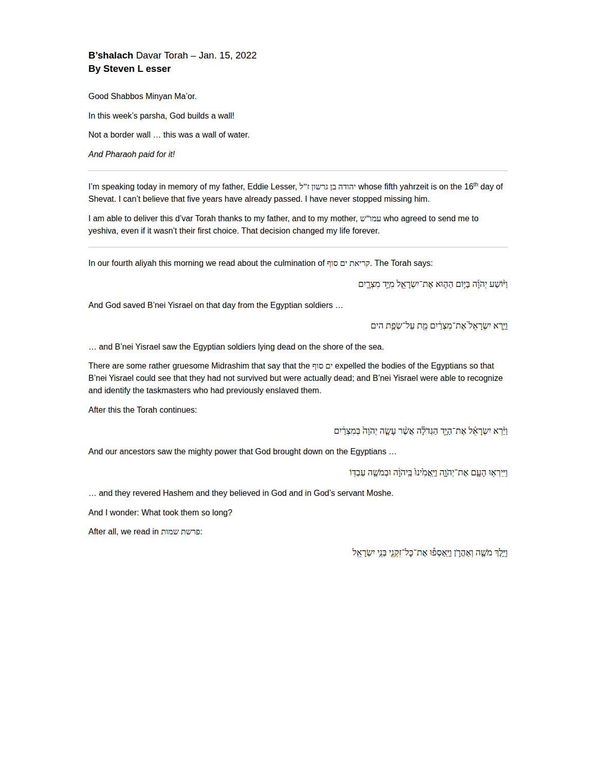B’shalach Davar Torah – Jan. 15, 2022
By Steven L esser
Good Shabbos Minyan Ma’or.
In this week’s parsha, God builds a wall!
Not a border wall … this was a wall of water.
And Pharaoh paid for it!
I’m speaking today in memory of my father, Eddie Lesser, יהודה בן גרשון ז”ל whose fifth yahrzeit is on the 16th day of Shevat. I can’t believe that five years have already passed. I have never stopped missing him.
I am able to deliver this d’var Torah thanks to my father, and to my mother, עמו”ש who agreed to send me to yeshiva, even if it wasn’t their first choice. That decision changed my life forever.
In our fourth aliyah this morning we read about the culmination of קריאת ים סוף. The Torah says:
וַיּ֨וֹשַׁע יְהֹוָ֜ה בַּיּ֥וֹם הַה֛וּא אֶת־יִשְׂרָאֵ֖ל מִיַּ֣ד מִצְרָ֑יִם
And God saved B’nei Yisrael on that day from the Egyptian soldiers …
וַיַּ֤רְא יִשְׂרָאֵל֙ אֶת־מִצְרַ֔יִם מֵ֖ת עַל־שְׂפַ֥ת הים
… and B’nei Yisrael saw the Egyptian soldiers lying dead on the shore of the sea.
There are some rather gruesome Midrashim that say that the ים סוף expelled the bodies of the Egyptians so that B’nei Yisrael could see that they had not survived but were actually dead; and B’nei Yisrael were able to recognize and identify the taskmasters who had previously enslaved them.
After this the Torah continues:
וַיַּ֨רְא יִשְׂרָאֵ֜ל אֶת־הַיָּ֣ד הַגְּדֹלָ֗ה אֲשֶׁ֨ר עָשָׂ֤ה יְהֹוָה֙ בְּמִצְרַ֔יִם
And our ancestors saw the mighty power that God brought down on the Egyptians …
וַיִּֽירְא֥וּ הָעָ֖ם אֶת־יְהֹוָ֑ה וַיַּֽאֲמִ֙ינוּ֙ בַּֽיהֹוָ֔ה וּבְמֹשֶׁ֖ה עַבְדּֽוֹ
… and they revered Hashem and they believed in God and in God’s servant Moshe.
And I wonder: What took them so long?
After all, we read in פרשת שמות:
וַיֵּ֥לֶךְ מֹשֶׁ֖ה וְאַהֲרֹ֑ן וַיַּֽאַסְפ֕וּ אֶת־כׇּל־זִקְנֵ֖י בְּנֵ֥י יִשְׂרָאֵֽל